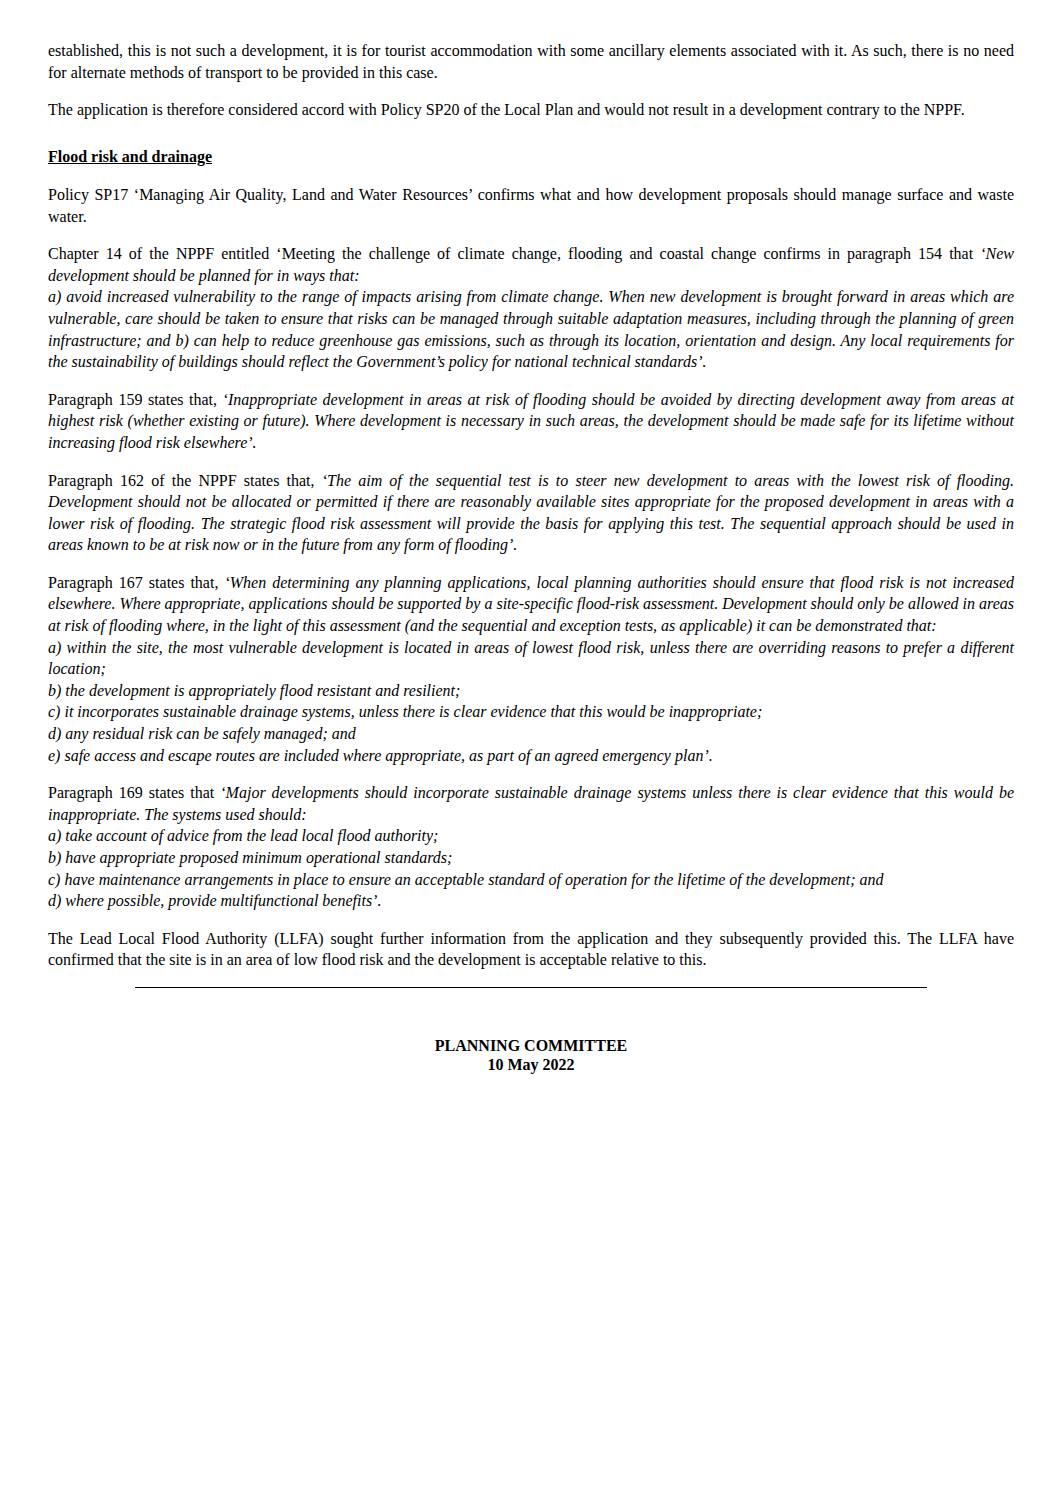established, this is not such a development, it is for tourist accommodation with some ancillary elements associated with it. As such, there is no need for alternate methods of transport to be provided in this case.
The application is therefore considered accord with Policy SP20 of the Local Plan and would not result in a development contrary to the NPPF.
Flood risk and drainage
Policy SP17 ‘Managing Air Quality, Land and Water Resources’ confirms what and how development proposals should manage surface and waste water.
Chapter 14 of the NPPF entitled ‘Meeting the challenge of climate change, flooding and coastal change confirms in paragraph 154 that ‘New development should be planned for in ways that:
a) avoid increased vulnerability to the range of impacts arising from climate change. When new development is brought forward in areas which are vulnerable, care should be taken to ensure that risks can be managed through suitable adaptation measures, including through the planning of green infrastructure; and b) can help to reduce greenhouse gas emissions, such as through its location, orientation and design. Any local requirements for the sustainability of buildings should reflect the Government’s policy for national technical standards’.
Paragraph 159 states that, ‘Inappropriate development in areas at risk of flooding should be avoided by directing development away from areas at highest risk (whether existing or future). Where development is necessary in such areas, the development should be made safe for its lifetime without increasing flood risk elsewhere’.
Paragraph 162 of the NPPF states that, ‘The aim of the sequential test is to steer new development to areas with the lowest risk of flooding. Development should not be allocated or permitted if there are reasonably available sites appropriate for the proposed development in areas with a lower risk of flooding. The strategic flood risk assessment will provide the basis for applying this test. The sequential approach should be used in areas known to be at risk now or in the future from any form of flooding’.
Paragraph 167 states that, ‘When determining any planning applications, local planning authorities should ensure that flood risk is not increased elsewhere. Where appropriate, applications should be supported by a site-specific flood-risk assessment. Development should only be allowed in areas at risk of flooding where, in the light of this assessment (and the sequential and exception tests, as applicable) it can be demonstrated that:
a) within the site, the most vulnerable development is located in areas of lowest flood risk, unless there are overriding reasons to prefer a different location;
b) the development is appropriately flood resistant and resilient;
c) it incorporates sustainable drainage systems, unless there is clear evidence that this would be inappropriate;
d) any residual risk can be safely managed; and
e) safe access and escape routes are included where appropriate, as part of an agreed emergency plan’.
Paragraph 169 states that ‘Major developments should incorporate sustainable drainage systems unless there is clear evidence that this would be inappropriate. The systems used should:
a) take account of advice from the lead local flood authority;
b) have appropriate proposed minimum operational standards;
c) have maintenance arrangements in place to ensure an acceptable standard of operation for the lifetime of the development; and
d) where possible, provide multifunctional benefits’.
The Lead Local Flood Authority (LLFA) sought further information from the application and they subsequently provided this. The LLFA have confirmed that the site is in an area of low flood risk and the development is acceptable relative to this.
PLANNING COMMITTEE
10 May 2022